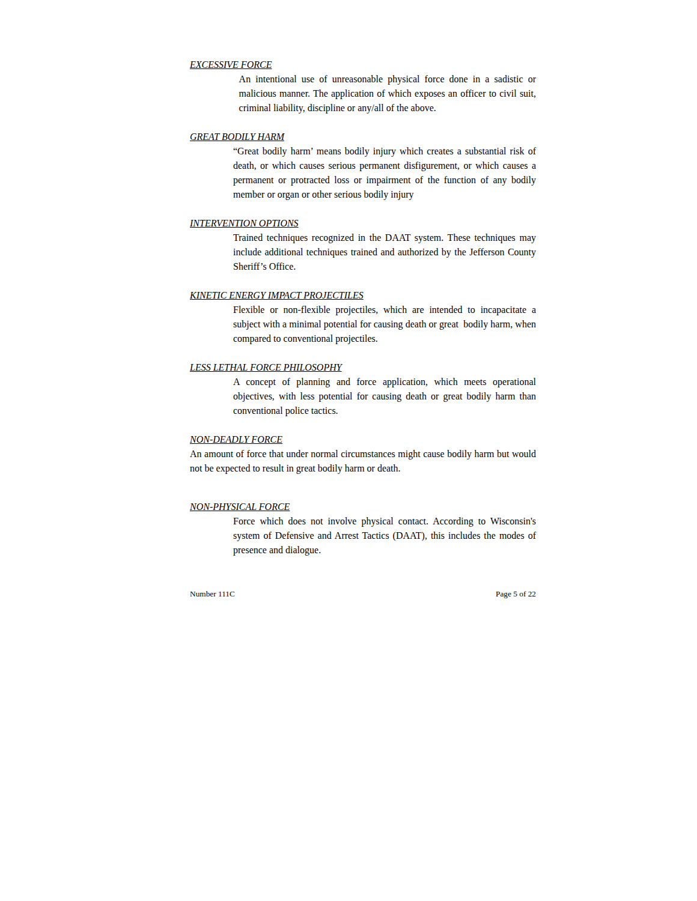EXCESSIVE FORCE
An intentional use of unreasonable physical force done in a sadistic or malicious manner. The application of which exposes an officer to civil suit, criminal liability, discipline or any/all of the above.
GREAT BODILY HARM
“Great bodily harm’ means bodily injury which creates a substantial risk of death, or which causes serious permanent disfigurement, or which causes a permanent or protracted loss or impairment of the function of any bodily member or organ or other serious bodily injury
INTERVENTION OPTIONS
Trained techniques recognized in the DAAT system. These techniques may include additional techniques trained and authorized by the Jefferson County Sheriff’s Office.
KINETIC ENERGY IMPACT PROJECTILES
Flexible or non-flexible projectiles, which are intended to incapacitate a subject with a minimal potential for causing death or great bodily harm, when compared to conventional projectiles.
LESS LETHAL FORCE PHILOSOPHY
A concept of planning and force application, which meets operational objectives, with less potential for causing death or great bodily harm than conventional police tactics.
NON-DEADLY FORCE
An amount of force that under normal circumstances might cause bodily harm but would not be expected to result in great bodily harm or death.
NON-PHYSICAL FORCE
Force which does not involve physical contact. According to Wisconsin's system of Defensive and Arrest Tactics (DAAT), this includes the modes of presence and dialogue.
Number 111C Page 5 of 22